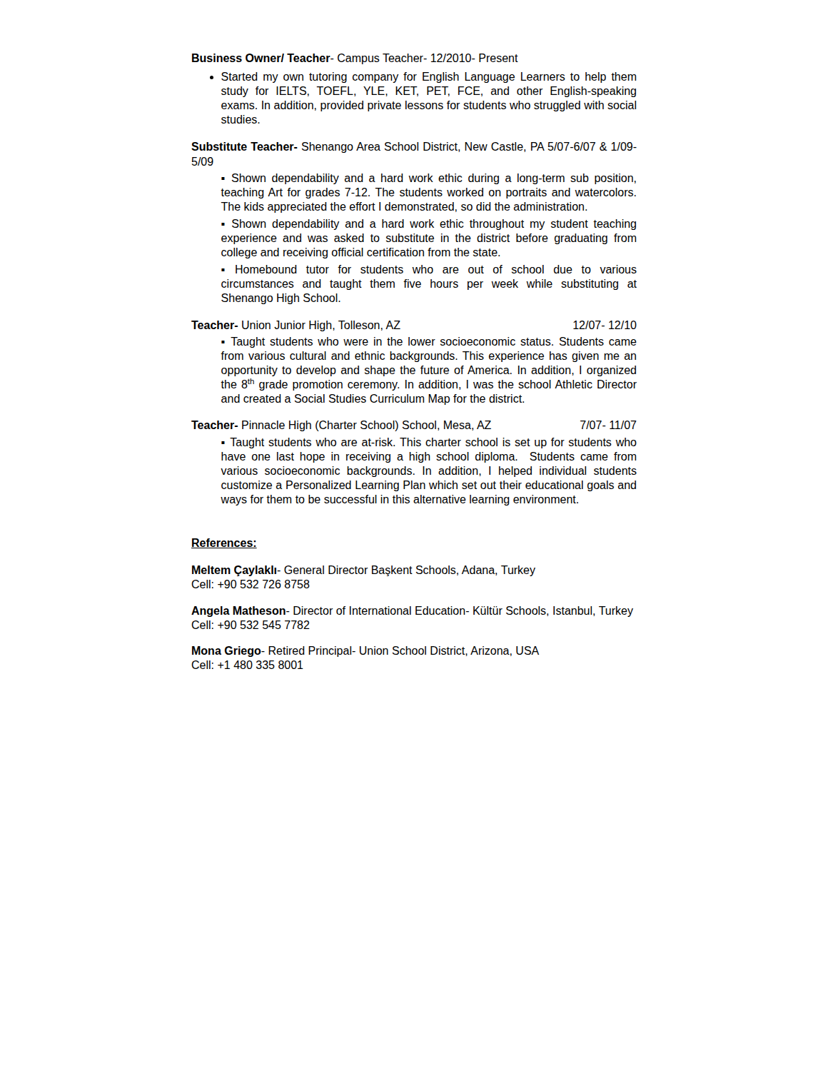Business Owner/ Teacher- Campus Teacher- 12/2010- Present
Started my own tutoring company for English Language Learners to help them study for IELTS, TOEFL, YLE, KET, PET, FCE, and other English-speaking exams. In addition, provided private lessons for students who struggled with social studies.
Substitute Teacher- Shenango Area School District, New Castle, PA 5/07-6/07 & 1/09-5/09
▪Shown dependability and a hard work ethic during a long-term sub position, teaching Art for grades 7-12. The students worked on portraits and watercolors. The kids appreciated the effort I demonstrated, so did the administration.
▪Shown dependability and a hard work ethic throughout my student teaching experience and was asked to substitute in the district before graduating from college and receiving official certification from the state.
▪Homebound tutor for students who are out of school due to various circumstances and taught them five hours per week while substituting at Shenango High School.
Teacher- Union Junior High, Tolleson, AZ 12/07- 12/10
▪Taught students who were in the lower socioeconomic status. Students came from various cultural and ethnic backgrounds. This experience has given me an opportunity to develop and shape the future of America. In addition, I organized the 8th grade promotion ceremony. In addition, I was the school Athletic Director and created a Social Studies Curriculum Map for the district.
Teacher- Pinnacle High (Charter School) School, Mesa, AZ 7/07- 11/07
▪Taught students who are at-risk. This charter school is set up for students who have one last hope in receiving a high school diploma. Students came from various socioeconomic backgrounds. In addition, I helped individual students customize a Personalized Learning Plan which set out their educational goals and ways for them to be successful in this alternative learning environment.
References:
Meltem Çaylaklı- General Director Başkent Schools, Adana, Turkey Cell: +90 532 726 8758
Angela Matheson- Director of International Education- Kültür Schools, Istanbul, Turkey Cell: +90 532 545 7782
Mona Griego- Retired Principal- Union School District, Arizona, USA Cell: +1 480 335 8001